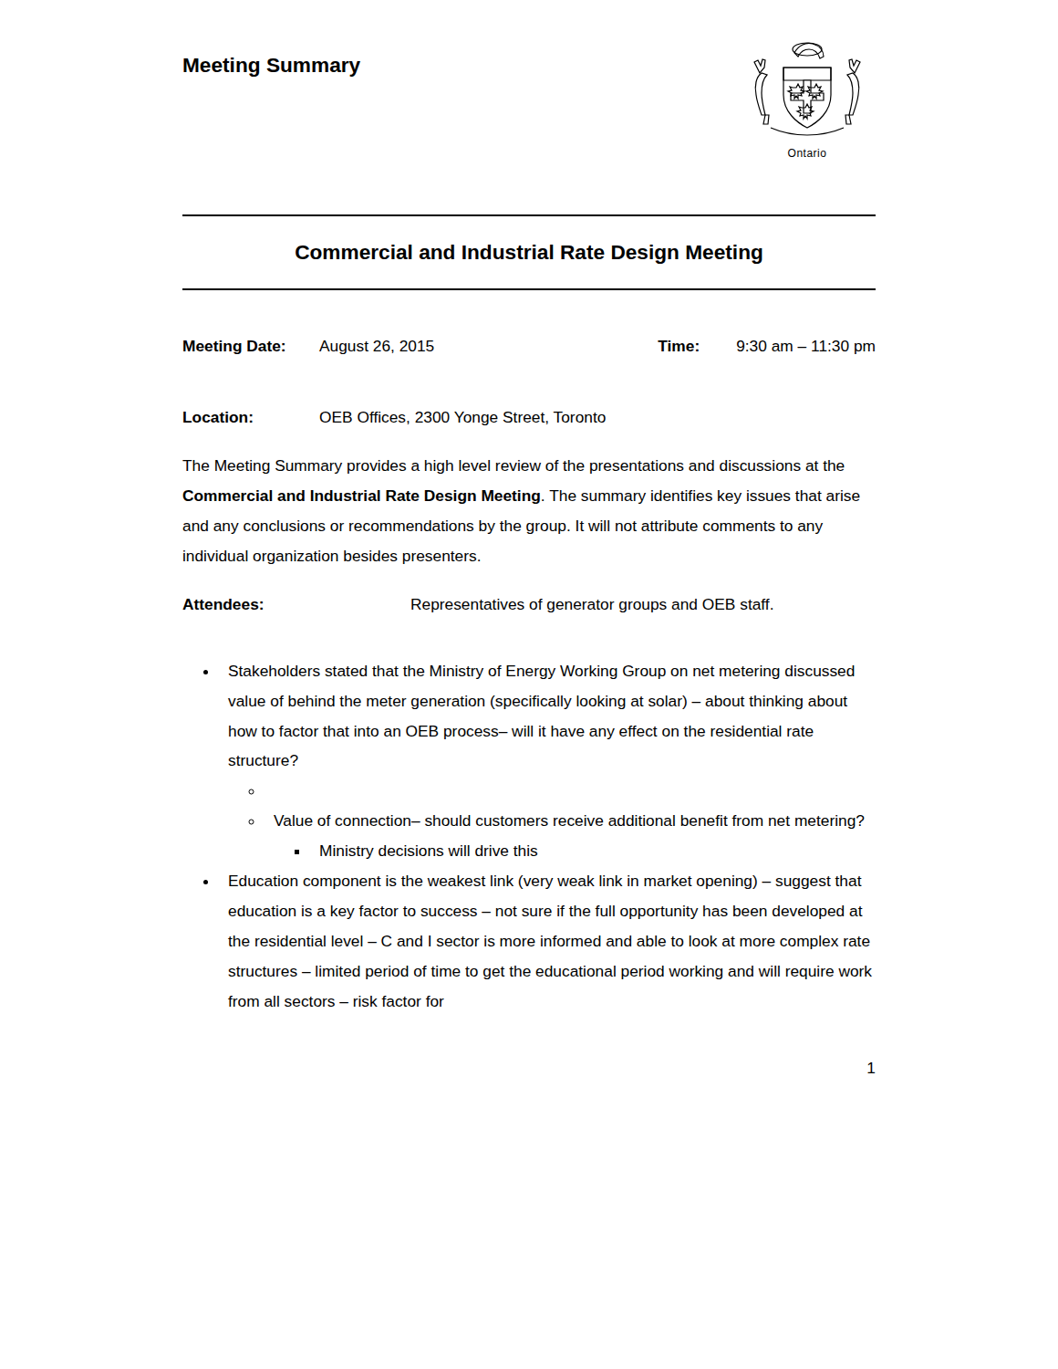Meeting Summary
Ontario
Commercial and Industrial Rate Design Meeting
Meeting Date:
August 26, 2015
Time:
9:30 am – 11:30 pm
Location:
OEB Offices, 2300 Yonge Street, Toronto
The Meeting Summary provides a high level review of the presentations and discussions at the Commercial and Industrial Rate Design Meeting. The summary identifies key issues that arise and any conclusions or recommendations by the group. It will not attribute comments to any individual organization besides presenters.
Attendees:
Representatives of generator groups and OEB staff.
Stakeholders stated that the Ministry of Energy Working Group on net metering discussed value of behind the meter generation (specifically looking at solar) – about thinking about how to factor that into an OEB process– will it have any effect on the residential rate structure?
Value of connection– should customers receive additional benefit from net metering?
Ministry decisions will drive this
Education component is the weakest link (very weak link in market opening) – suggest that education is a key factor to success – not sure if the full opportunity has been developed at the residential level – C and I sector is more informed and able to look at more complex rate structures – limited period of time to get the educational period working and will require work from all sectors – risk factor for
1